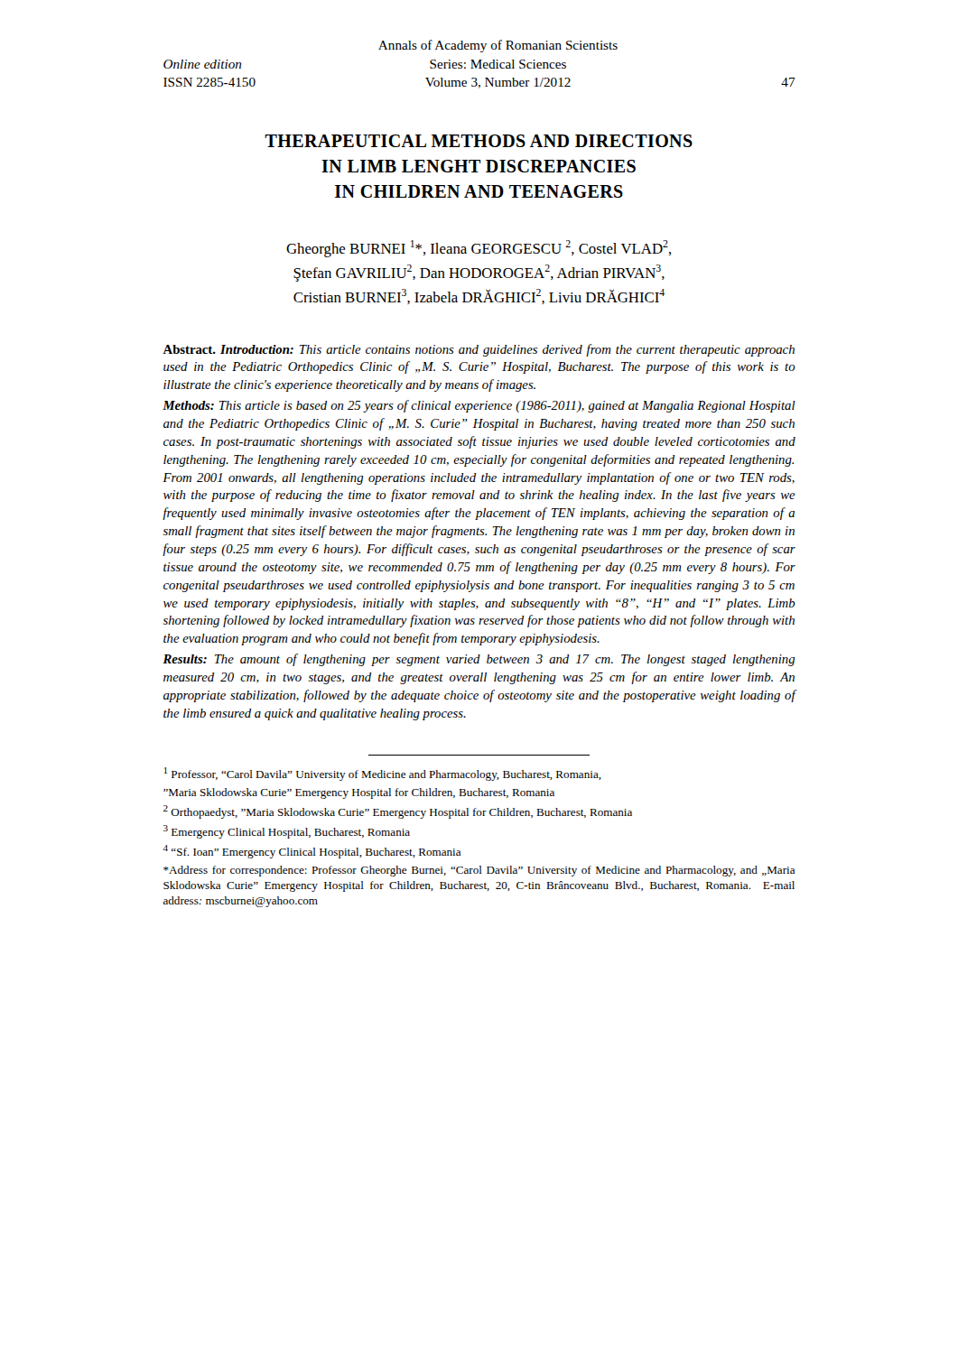| | Annals of Academy of Romanian Scientists | |
| Online edition | Series: Medical Sciences | |
| ISSN 2285-4150 | Volume 3, Number 1/2012 | 47 |
Therapeutical Methods and Directions
in Limb Lenght Discrepancies
in Children and Teenagers
Gheorghe BURNEI 1*, Ileana GEORGESCU 2, Costel VLAD2,
Ştefan GAVRILIU2, Dan HODOROGEA2, Adrian PIRVAN3,
Cristian BURNEI3, Izabela DRĂGHICI2, Liviu DRĂGHICI4
Abstract. Introduction: This article contains notions and guidelines derived from the current therapeutic approach used in the Pediatric Orthopedics Clinic of „M. S. Curie” Hospital, Bucharest. The purpose of this work is to illustrate the clinic's experience theoretically and by means of images.
Methods: This article is based on 25 years of clinical experience (1986-2011), gained at Mangalia Regional Hospital and the Pediatric Orthopedics Clinic of „M. S. Curie” Hospital in Bucharest, having treated more than 250 such cases. In post-traumatic shortenings with associated soft tissue injuries we used double leveled corticotomies and lengthening. The lengthening rarely exceeded 10 cm, especially for congenital deformities and repeated lengthening. From 2001 onwards, all lengthening operations included the intramedullary implantation of one or two TEN rods, with the purpose of reducing the time to fixator removal and to shrink the healing index. In the last five years we frequently used minimally invasive osteotomies after the placement of TEN implants, achieving the separation of a small fragment that sites itself between the major fragments. The lengthening rate was 1 mm per day, broken down in four steps (0.25 mm every 6 hours). For difficult cases, such as congenital pseudarthroses or the presence of scar tissue around the osteotomy site, we recommended 0.75 mm of lengthening per day (0.25 mm every 8 hours). For congenital pseudarthroses we used controlled epiphysiolysis and bone transport. For inequalities ranging 3 to 5 cm we used temporary epiphysiodesis, initially with staples, and subsequently with “8”, “H” and “I” plates. Limb shortening followed by locked intramedullary fixation was reserved for those patients who did not follow through with the evaluation program and who could not benefit from temporary epiphysiodesis.
Results: The amount of lengthening per segment varied between 3 and 17 cm. The longest staged lengthening measured 20 cm, in two stages, and the greatest overall lengthening was 25 cm for an entire lower limb. An appropriate stabilization, followed by the adequate choice of osteotomy site and the postoperative weight loading of the limb ensured a quick and qualitative healing process.
1 Professor, “Carol Davila” University of Medicine and Pharmacology, Bucharest, Romania,
”Maria Sklodowska Curie” Emergency Hospital for Children, Bucharest, Romania
2 Orthopaedyst, ”Maria Sklodowska Curie” Emergency Hospital for Children, Bucharest, Romania
3 Emergency Clinical Hospital, Bucharest, Romania
4 “Sf. Ioan” Emergency Clinical Hospital, Bucharest, Romania
*Address for correspondence: Professor Gheorghe Burnei, “Carol Davila” University of Medicine and Pharmacology, and „Maria Sklodowska Curie” Emergency Hospital for Children, Bucharest, 20, C-tin Brâncoveanu Blvd., Bucharest, Romania. E-mail address: mscburnei@yahoo.com